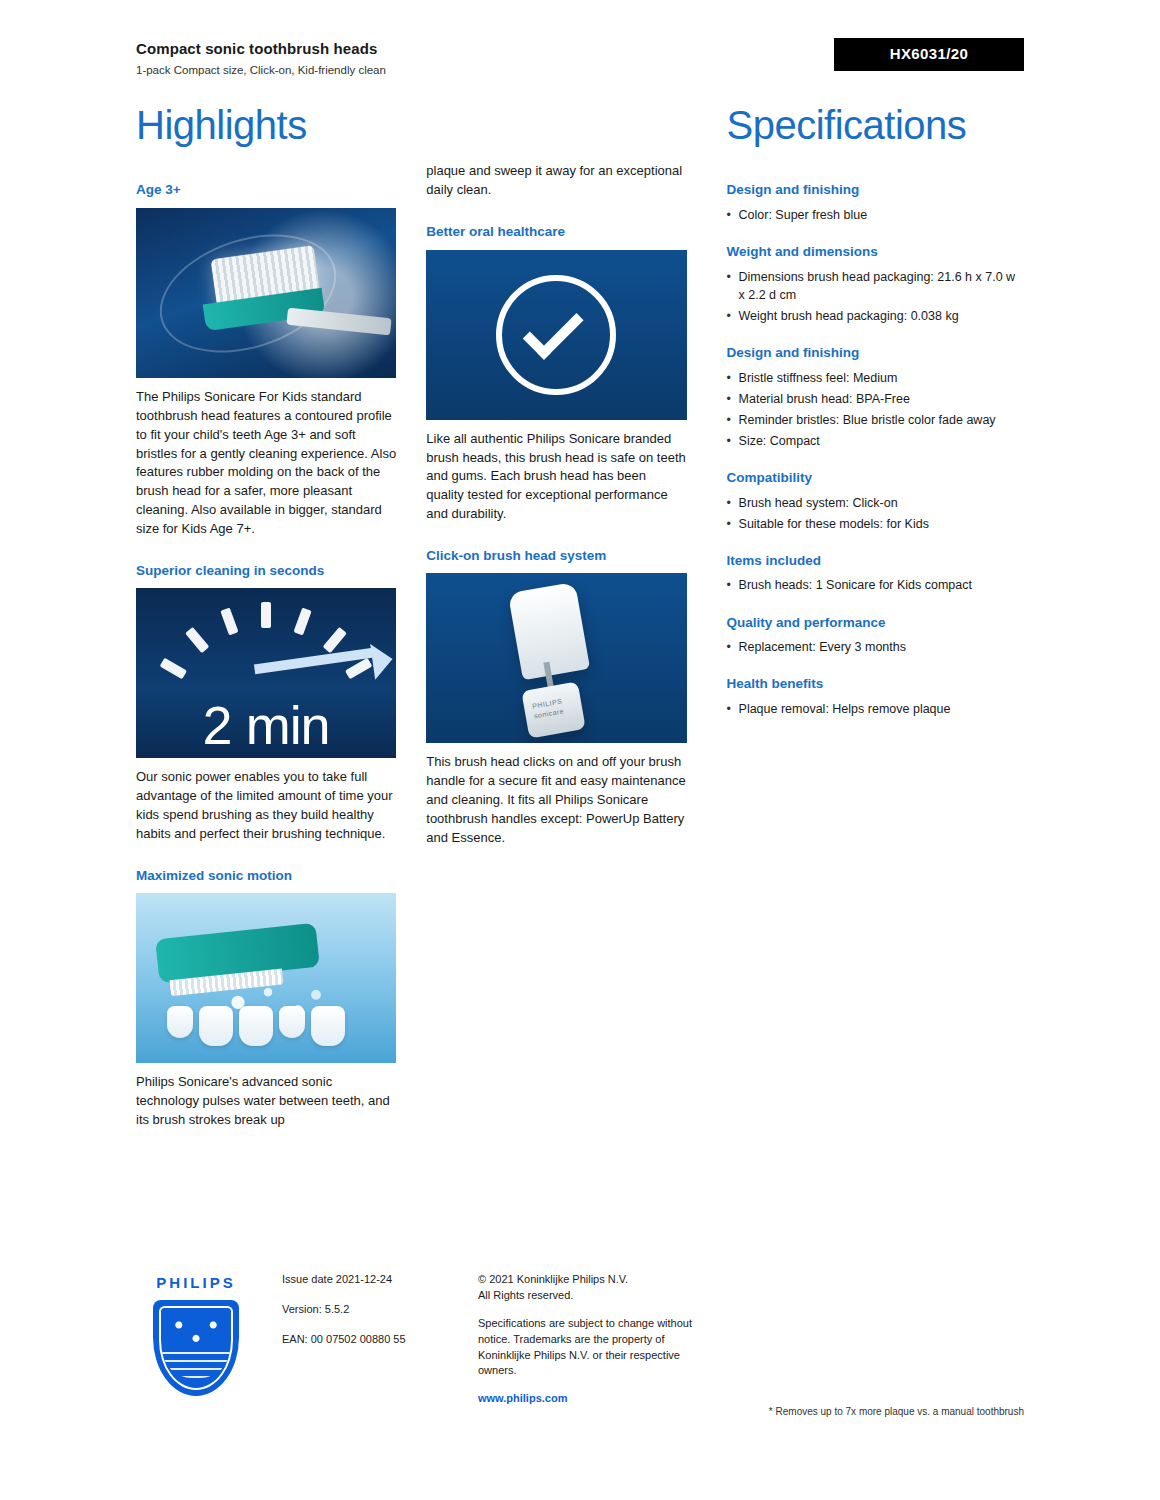Compact sonic toothbrush heads
1-pack Compact size, Click-on, Kid-friendly clean
HX6031/20
Highlights
Age 3+
The Philips Sonicare For Kids standard toothbrush head features a contoured profile to fit your child's teeth Age 3+ and soft bristles for a gently cleaning experience. Also features rubber molding on the back of the brush head for a safer, more pleasant cleaning. Also available in bigger, standard size for Kids Age 7+.
Superior cleaning in seconds
2 min
Our sonic power enables you to take full advantage of the limited amount of time your kids spend brushing as they build healthy habits and perfect their brushing technique.
Maximized sonic motion
Philips Sonicare's advanced sonic technology pulses water between teeth, and its brush strokes break up
plaque and sweep it away for an exceptional daily clean.
Better oral healthcare
Like all authentic Philips Sonicare branded brush heads, this brush head is safe on teeth and gums. Each brush head has been quality tested for exceptional performance and durability.
Click-on brush head system
PHILIPS
sonicare
This brush head clicks on and off your brush handle for a secure fit and easy maintenance and cleaning. It fits all Philips Sonicare toothbrush handles except: PowerUp Battery and Essence.
Specifications
Design and finishing
Color: Super fresh blue
Weight and dimensions
Dimensions brush head packaging: 21.6 h x 7.0 w x 2.2 d cm
Weight brush head packaging: 0.038 kg
Design and finishing
Bristle stiffness feel: Medium
Material brush head: BPA-Free
Reminder bristles: Blue bristle color fade away
Size: Compact
Compatibility
Brush head system: Click-on
Suitable for these models: for Kids
Items included
Brush heads: 1 Sonicare for Kids compact
Quality and performance
Replacement: Every 3 months
Health benefits
Plaque removal: Helps remove plaque
PHILIPS
Issue date 2021-12-24
Version: 5.5.2
EAN: 00 07502 00880 55
© 2021 Koninklijke Philips N.V.
All Rights reserved.
Specifications are subject to change without notice. Trademarks are the property of Koninklijke Philips N.V. or their respective owners.
www.philips.com
* Removes up to 7x more plaque vs. a manual toothbrush